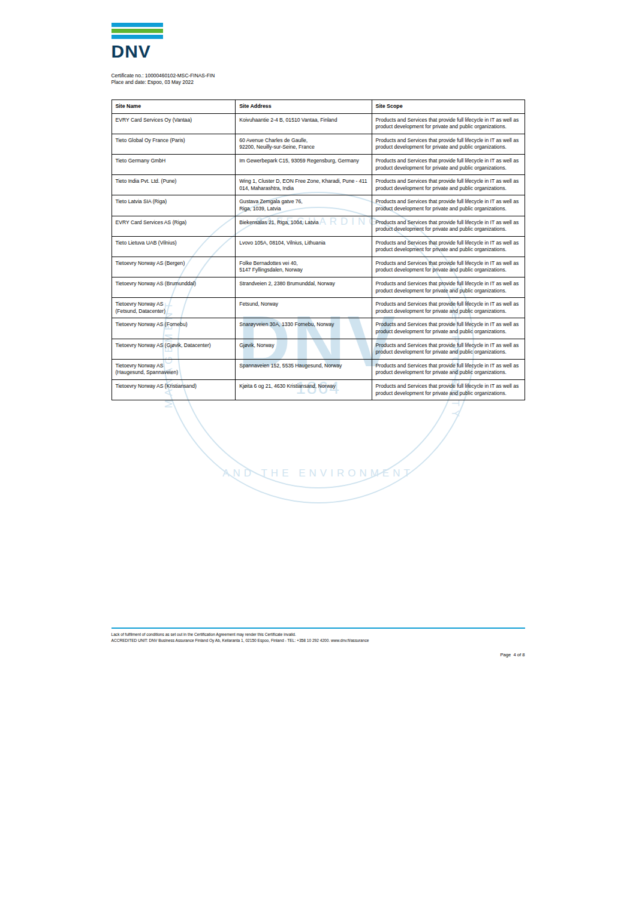SAFEGUARDING
MANAGEMENT
LIFE, PROPERTY
DNV
1864
AND THE ENVIRONMENT
DNV
Certificate no.: 10000460102-MSC-FINAS-FIN
Place and date: Espoo, 03 May 2022
| Site Name | Site Address | Site Scope |
| --- | --- | --- |
| EVRY Card Services Oy (Vantaa) | Koivuhaantie 2-4 B, 01510 Vantaa, Finland | Products and Services that provide full lifecycle in IT as well as product development for private and public organizations. |
| Tieto Global Oy France (Paris) | 60 Avenue Charles de Gaulle, 92200, Neuilly-sur-Seine, France | Products and Services that provide full lifecycle in IT as well as product development for private and public organizations. |
| Tieto Germany GmbH | Im Gewerbepark C15, 93059 Regensburg, Germany | Products and Services that provide full lifecycle in IT as well as product development for private and public organizations. |
| Tieto India Pvt. Ltd. (Pune) | Wing 1, Cluster D, EON Free Zone, Kharadi, Pune - 411 014, Maharashtra, India | Products and Services that provide full lifecycle in IT as well as product development for private and public organizations. |
| Tieto Latvia SIA (Riga) | Gustava Zemgala gatve 76, Riga, 1039, Latvia | Products and Services that provide full lifecycle in IT as well as product development for private and public organizations. |
| EVRY Card Services AS (Riga) | Biekensalas 21, Riga, 1004, Latvia | Products and Services that provide full lifecycle in IT as well as product development for private and public organizations. |
| Tieto Lietuva UAB (Vilnius) | Lvovo 105A, 08104, Vilnius, Lithuania | Products and Services that provide full lifecycle in IT as well as product development for private and public organizations. |
| Tietoevry Norway AS (Bergen) | Folke Bernadottes vei 40, 5147 Fyllingsdalen, Norway | Products and Services that provide full lifecycle in IT as well as product development for private and public organizations. |
| Tietoevry Norway AS (Brumunddal) | Strandveien 2, 2380 Brumunddal, Norway | Products and Services that provide full lifecycle in IT as well as product development for private and public organizations. |
| Tietoevry Norway AS (Fetsund, Datacenter) | Fetsund, Norway | Products and Services that provide full lifecycle in IT as well as product development for private and public organizations. |
| Tietoevry Norway AS (Fornebu) | Snarøyveien 30A, 1330 Fornebu, Norway | Products and Services that provide full lifecycle in IT as well as product development for private and public organizations. |
| Tietoevry Norway AS (Gjøvik, Datacenter) | Gjøvik, Norway | Products and Services that provide full lifecycle in IT as well as product development for private and public organizations. |
| Tietoevry Norway AS (Haugesund, Spannaveien) | Spannaveien 152, 5535 Haugesund, Norway | Products and Services that provide full lifecycle in IT as well as product development for private and public organizations. |
| Tietoevry Norway AS (Kristiansand) | Kjøita 6 og 21, 4630 Kristiansand, Norway | Products and Services that provide full lifecycle in IT as well as product development for private and public organizations. |
Lack of fulfilment of conditions as set out in the Certification Agreement may render this Certificate invalid.
ACCREDITED UNIT: DNV Business Assurance Finland Oy Ab, Keilaranta 1, 02150 Espoo, Finland - TEL: +358 10 292 4200. www.dnv.fi/assurance
Page 4 of 8